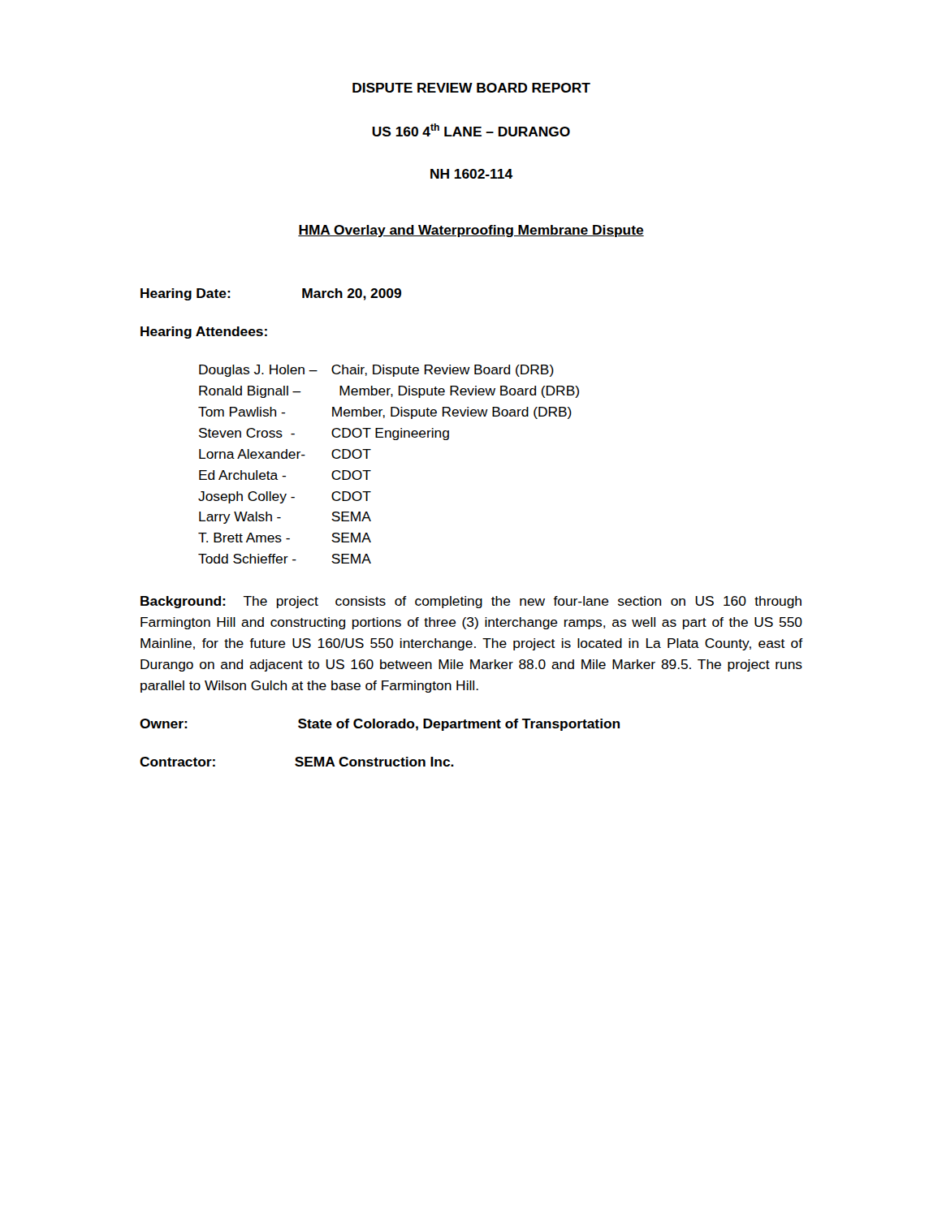DISPUTE REVIEW BOARD REPORT
US 160 4th LANE – DURANGO
NH 1602-114
HMA Overlay and Waterproofing Membrane Dispute
Hearing Date: March 20, 2009
Hearing Attendees:
| Douglas J. Holen – | Chair, Dispute Review Board (DRB) |
| Ronald Bignall – | Member, Dispute Review Board (DRB) |
| Tom Pawlish - | Member, Dispute Review Board (DRB) |
| Steven Cross - | CDOT Engineering |
| Lorna Alexander- | CDOT |
| Ed Archuleta - | CDOT |
| Joseph Colley - | CDOT |
| Larry Walsh - | SEMA |
| T. Brett Ames - | SEMA |
| Todd Schieffer - | SEMA |
Background: The project consists of completing the new four-lane section on US 160 through Farmington Hill and constructing portions of three (3) interchange ramps, as well as part of the US 550 Mainline, for the future US 160/US 550 interchange. The project is located in La Plata County, east of Durango on and adjacent to US 160 between Mile Marker 88.0 and Mile Marker 89.5. The project runs parallel to Wilson Gulch at the base of Farmington Hill.
Owner: State of Colorado, Department of Transportation
Contractor: SEMA Construction Inc.